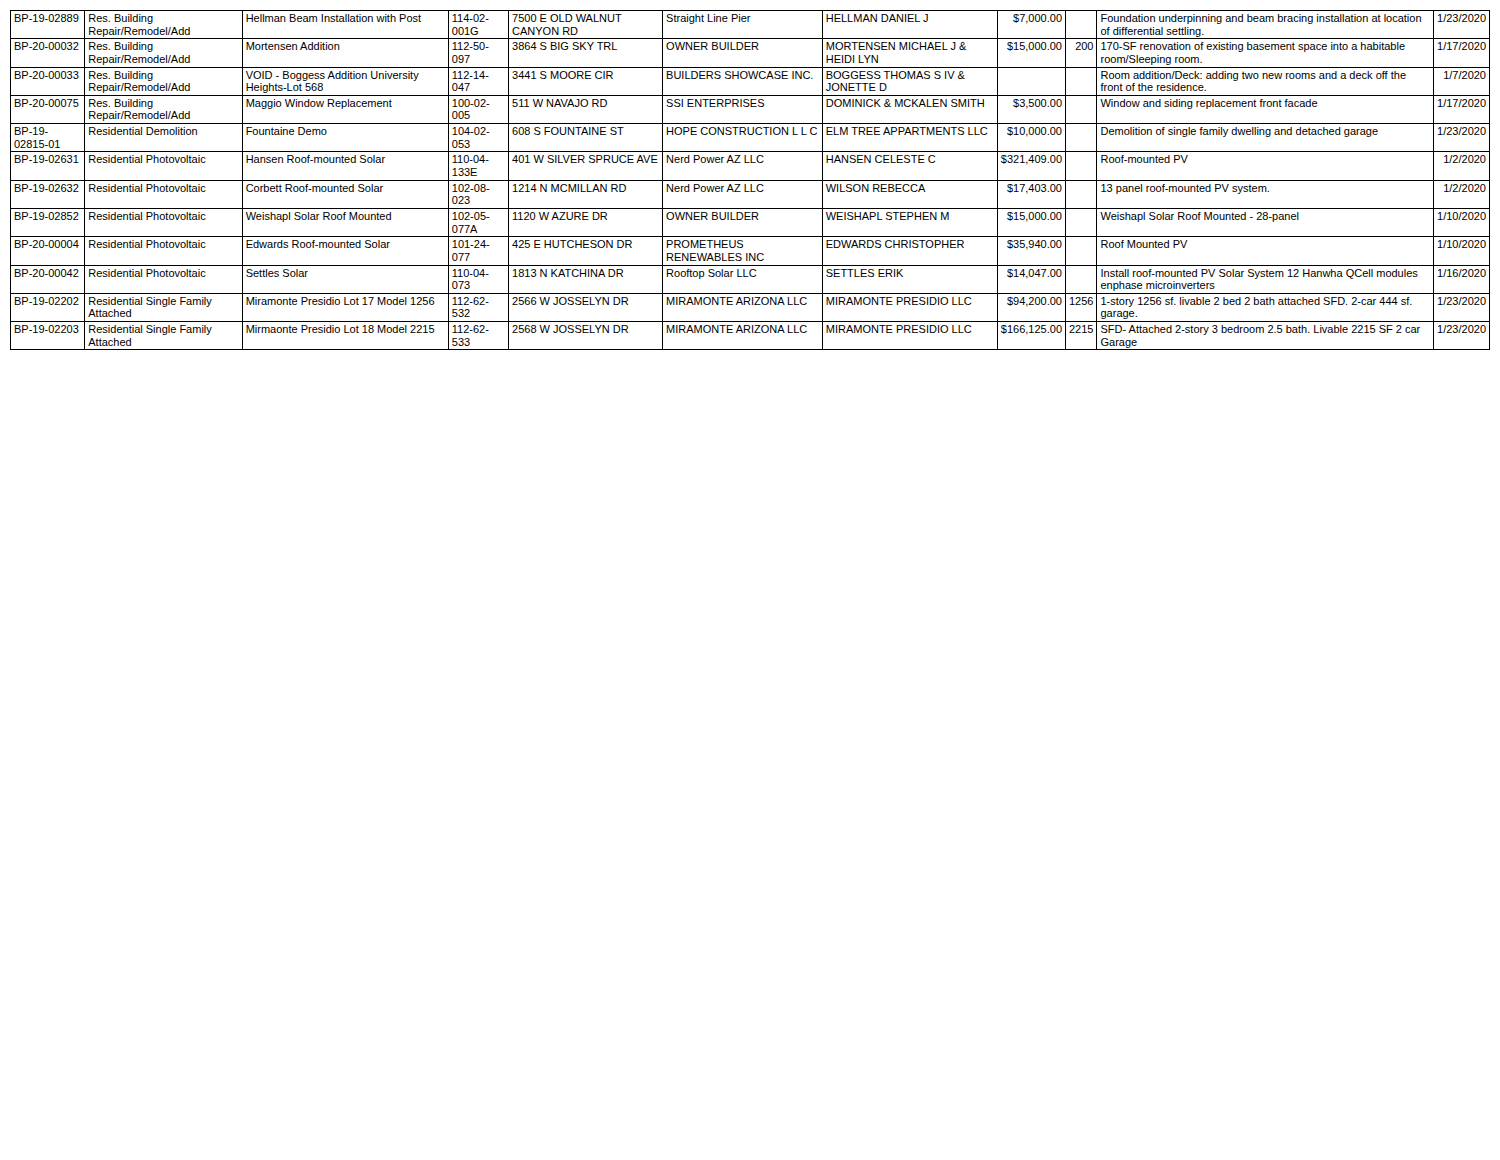| BP-19-02889 | Res. Building Repair/Remodel/Add | Hellman Beam Installation with Post | 114-02-001G | 7500 E OLD WALNUT CANYON RD | Straight Line Pier | HELLMAN DANIEL J | $7,000.00 | | Foundation underpinning and beam bracing installation at location of differential settling. | 1/23/2020 |
| BP-20-00032 | Res. Building Repair/Remodel/Add | Mortensen Addition | 112-50-097 | 3864 S BIG SKY TRL | OWNER BUILDER | MORTENSEN MICHAEL J & HEIDI LYN | $15,000.00 | 200 | 170-SF renovation of existing basement space into a habitable room/Sleeping room. | 1/17/2020 |
| BP-20-00033 | Res. Building Repair/Remodel/Add | VOID - Boggess Addition University Heights-Lot 568 | 112-14-047 | 3441 S MOORE CIR | BUILDERS SHOWCASE INC. | BOGGESS THOMAS S IV & JONETTE D | | | Room addition/Deck: adding two new rooms and a deck off the front of the residence. | 1/7/2020 |
| BP-20-00075 | Res. Building Repair/Remodel/Add | Maggio Window Replacement | 100-02-005 | 511 W NAVAJO RD | SSI ENTERPRISES | DOMINICK & MCKALEN SMITH | $3,500.00 | | Window and siding replacement front facade | 1/17/2020 |
| BP-19-02815-01 | Residential Demolition | Fountaine Demo | 104-02-053 | 608 S FOUNTAINE ST | HOPE CONSTRUCTION L L C | ELM TREE APPARTMENTS LLC | $10,000.00 | | Demolition of single family dwelling and detached garage | 1/23/2020 |
| BP-19-02631 | Residential Photovoltaic | Hansen Roof-mounted Solar | 110-04-133E | 401 W SILVER SPRUCE AVE | Nerd Power AZ LLC | HANSEN CELESTE C | $321,409.00 | | Roof-mounted PV | 1/2/2020 |
| BP-19-02632 | Residential Photovoltaic | Corbett Roof-mounted Solar | 102-08-023 | 1214 N MCMILLAN RD | Nerd Power AZ LLC | WILSON REBECCA | $17,403.00 | | 13 panel roof-mounted PV system. | 1/2/2020 |
| BP-19-02852 | Residential Photovoltaic | Weishapl Solar Roof Mounted | 102-05-077A | 1120 W AZURE DR | OWNER BUILDER | WEISHAPL STEPHEN M | $15,000.00 | | Weishapl Solar Roof Mounted - 28-panel | 1/10/2020 |
| BP-20-00004 | Residential Photovoltaic | Edwards Roof-mounted Solar | 101-24-077 | 425 E HUTCHESON DR | PROMETHEUS RENEWABLES INC | EDWARDS CHRISTOPHER | $35,940.00 | | Roof Mounted PV | 1/10/2020 |
| BP-20-00042 | Residential Photovoltaic | Settles Solar | 110-04-073 | 1813 N KATCHINA DR | Rooftop Solar LLC | SETTLES ERIK | $14,047.00 | | Install roof-mounted PV Solar System 12 Hanwha QCell modules enphase microinverters | 1/16/2020 |
| BP-19-02202 | Residential Single Family Attached | Miramonte Presidio Lot 17 Model 1256 | 112-62-532 | 2566 W JOSSELYN DR | MIRAMONTE ARIZONA LLC | MIRAMONTE PRESIDIO LLC | $94,200.00 | 1256 | 1-story 1256 sf. livable 2 bed 2 bath attached SFD. 2-car 444 sf. garage. | 1/23/2020 |
| BP-19-02203 | Residential Single Family Attached | Mirmaonte Presidio Lot 18 Model 2215 | 112-62-533 | 2568 W JOSSELYN DR | MIRAMONTE ARIZONA LLC | MIRAMONTE PRESIDIO LLC | $166,125.00 | 2215 | SFD- Attached 2-story 3 bedroom 2.5 bath. Livable 2215 SF 2 car Garage | 1/23/2020 |